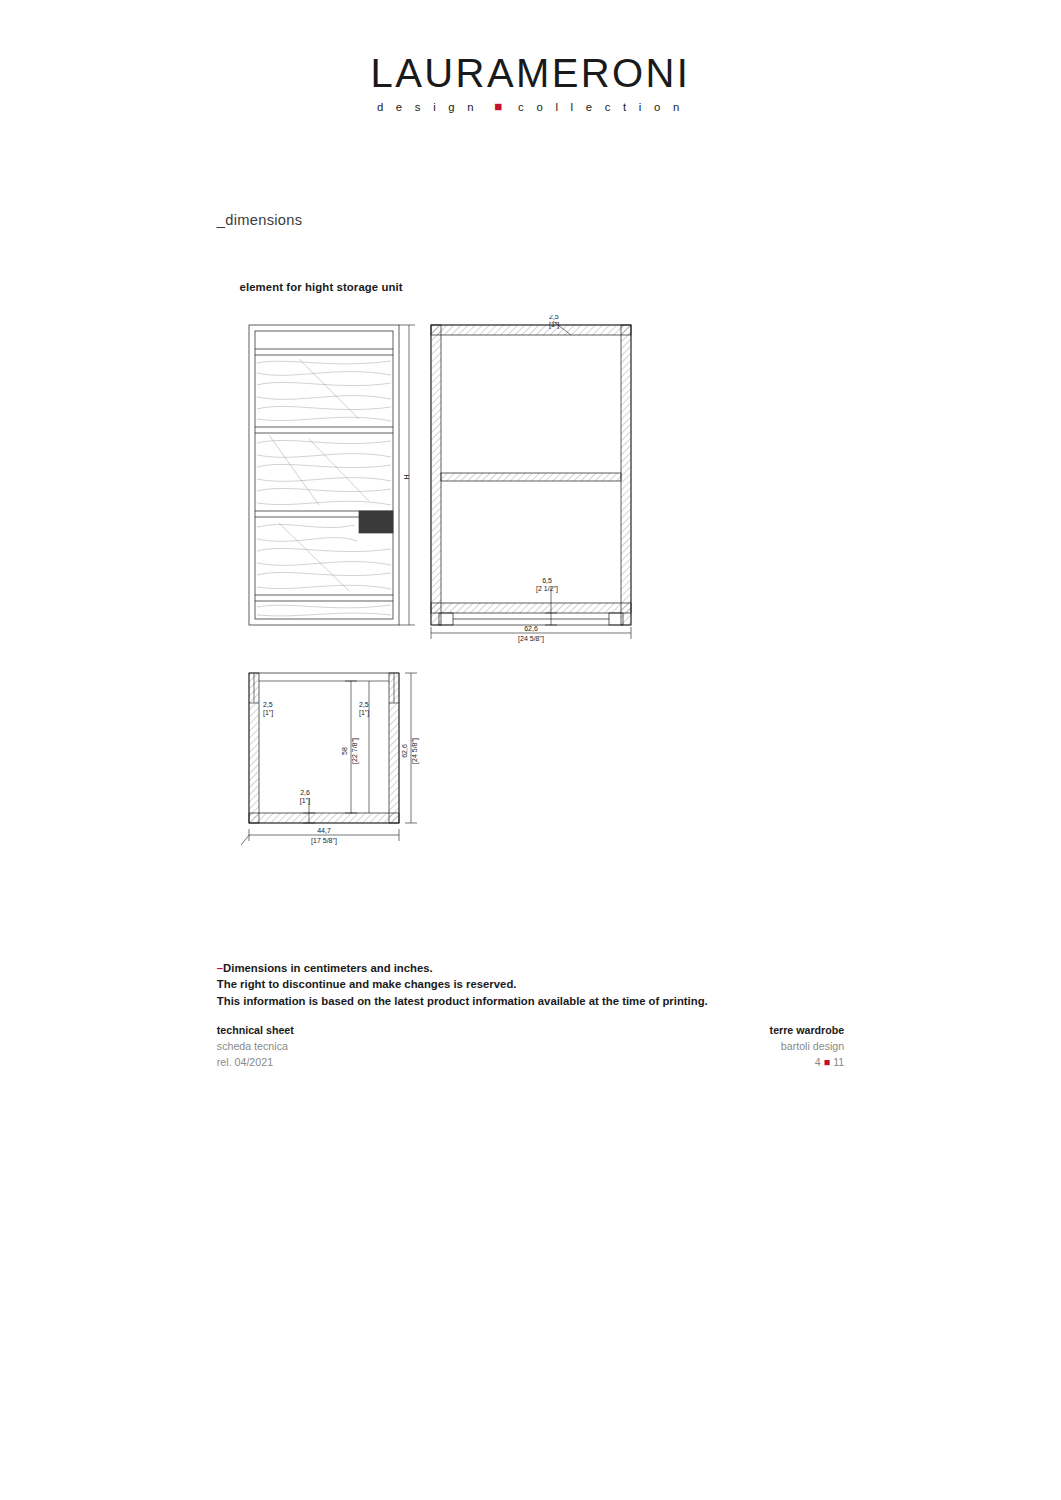LAURAMERONI
d e s i g n ■ c o l l e c t i o n
_dimensions
element for hight storage unit
H 2,5 [1"] 6,5 [2 1/2"] 62,6 [24 5/8"] 2,5 [1"] 2,5 [1"] 58 [22 7/8"] 62,6 [24 5/8"] 2,6 [1"] 44,7 [17 5/8"]
–Dimensions in centimeters and inches.
The right to discontinue and make changes is reserved.
This information is based on the latest product information available at the time of printing.
technical sheet
scheda tecnica
rel. 04/2021
terre wardrobe
bartoli design
4 ■ 11